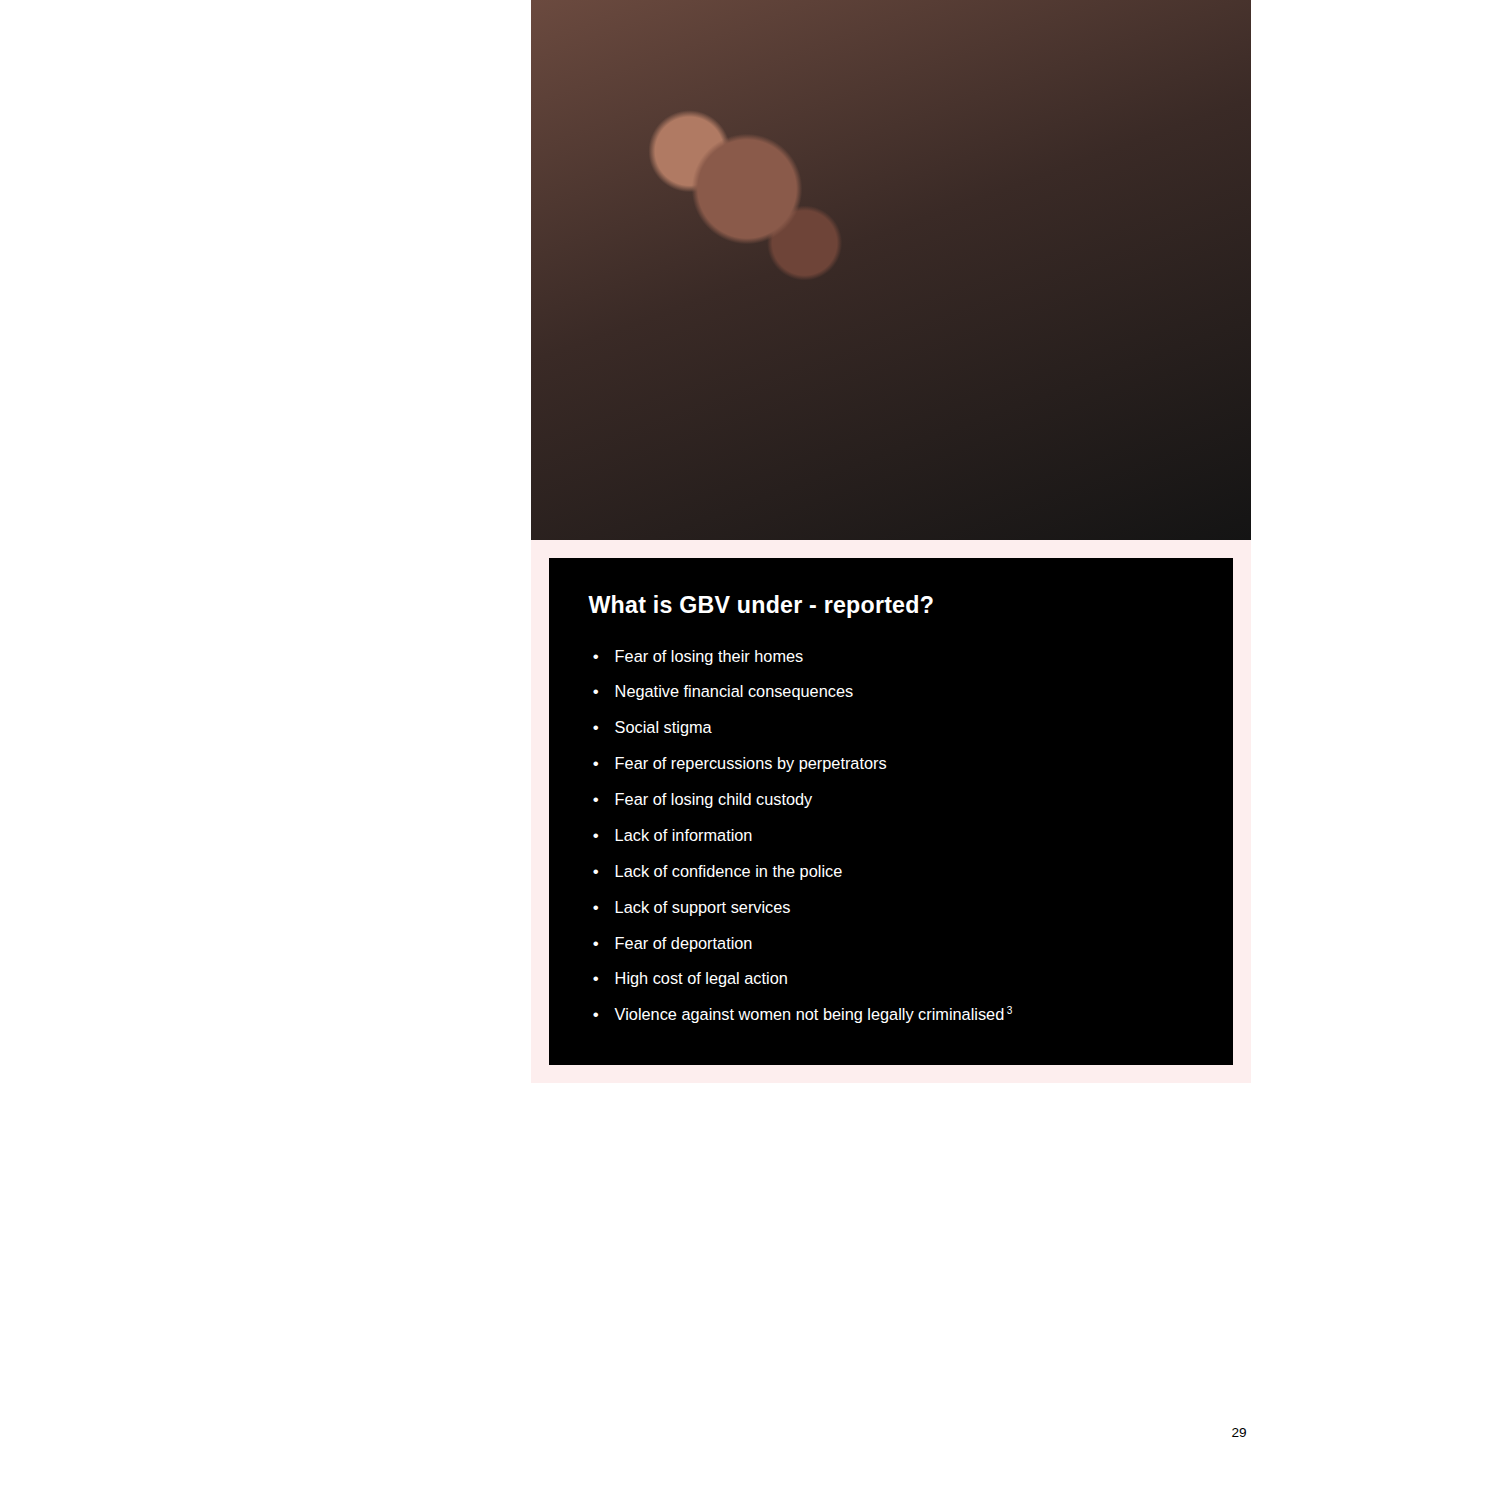What is GBV under - reported?
Fear of losing their homes
Negative financial consequences
Social stigma
Fear of repercussions by perpetrators
Fear of losing child custody
Lack of information
Lack of confidence in the police
Lack of support services
Fear of deportation
High cost of legal action
Violence against women not being legally criminalised3
29